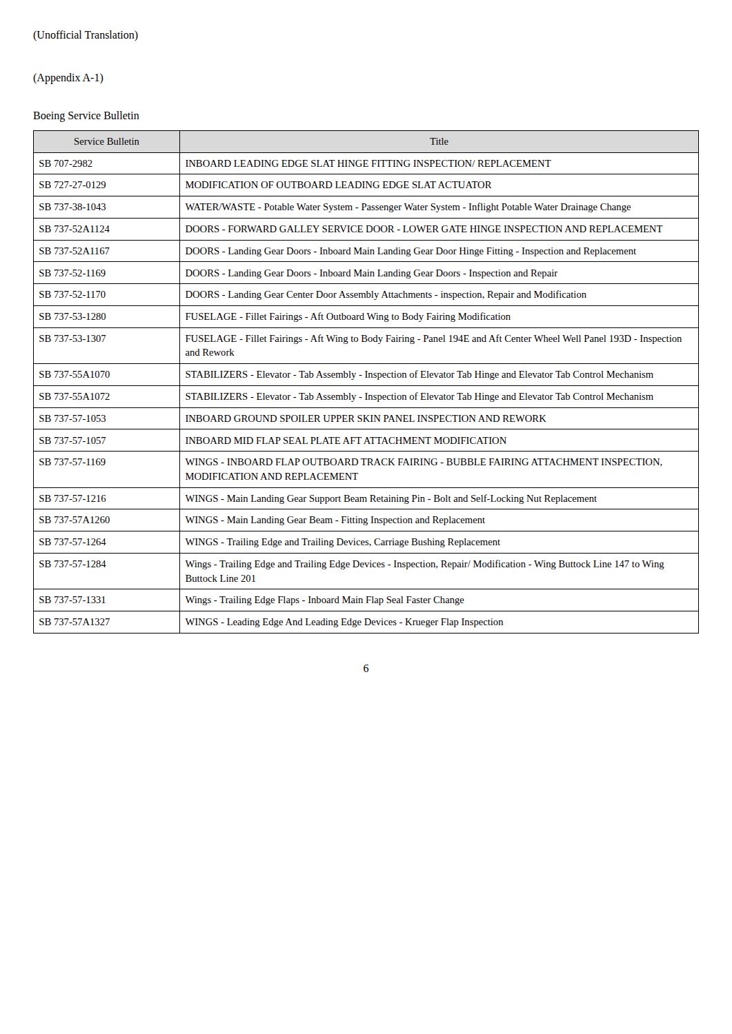(Unofficial Translation)
(Appendix A-1)
Boeing Service Bulletin
| Service Bulletin | Title |
| --- | --- |
| SB 707-2982 | INBOARD LEADING EDGE SLAT HINGE FITTING INSPECTION/ REPLACEMENT |
| SB 727-27-0129 | MODIFICATION OF OUTBOARD LEADING EDGE SLAT ACTUATOR |
| SB 737-38-1043 | WATER/WASTE - Potable Water System - Passenger Water System - Inflight Potable Water Drainage Change |
| SB 737-52A1124 | DOORS - FORWARD GALLEY SERVICE DOOR - LOWER GATE HINGE INSPECTION AND REPLACEMENT |
| SB 737-52A1167 | DOORS - Landing Gear Doors - Inboard Main Landing Gear Door Hinge Fitting - Inspection and Replacement |
| SB 737-52-1169 | DOORS - Landing Gear Doors - Inboard Main Landing Gear Doors - Inspection and Repair |
| SB 737-52-1170 | DOORS - Landing Gear Center Door Assembly Attachments - inspection, Repair and Modification |
| SB 737-53-1280 | FUSELAGE - Fillet Fairings - Aft Outboard Wing to Body Fairing Modification |
| SB 737-53-1307 | FUSELAGE - Fillet Fairings - Aft Wing to Body Fairing - Panel 194E and Aft Center Wheel Well Panel 193D - Inspection and Rework |
| SB 737-55A1070 | STABILIZERS - Elevator - Tab Assembly - Inspection of Elevator Tab Hinge and Elevator Tab Control Mechanism |
| SB 737-55A1072 | STABILIZERS - Elevator - Tab Assembly - Inspection of Elevator Tab Hinge and Elevator Tab Control Mechanism |
| SB 737-57-1053 | INBOARD GROUND SPOILER UPPER SKIN PANEL INSPECTION AND REWORK |
| SB 737-57-1057 | INBOARD MID FLAP SEAL PLATE AFT ATTACHMENT MODIFICATION |
| SB 737-57-1169 | WINGS - INBOARD FLAP OUTBOARD TRACK FAIRING - BUBBLE FAIRING ATTACHMENT INSPECTION, MODIFICATION AND REPLACEMENT |
| SB 737-57-1216 | WINGS - Main Landing Gear Support Beam Retaining Pin - Bolt and Self-Locking Nut Replacement |
| SB 737-57A1260 | WINGS - Main Landing Gear Beam - Fitting Inspection and Replacement |
| SB 737-57-1264 | WINGS - Trailing Edge and Trailing Devices, Carriage Bushing Replacement |
| SB 737-57-1284 | Wings - Trailing Edge and Trailing Edge Devices - Inspection, Repair/ Modification - Wing Buttock Line 147 to Wing Buttock Line 201 |
| SB 737-57-1331 | Wings - Trailing Edge Flaps - Inboard Main Flap Seal Faster Change |
| SB 737-57A1327 | WINGS - Leading Edge And Leading Edge Devices - Krueger Flap Inspection |
6